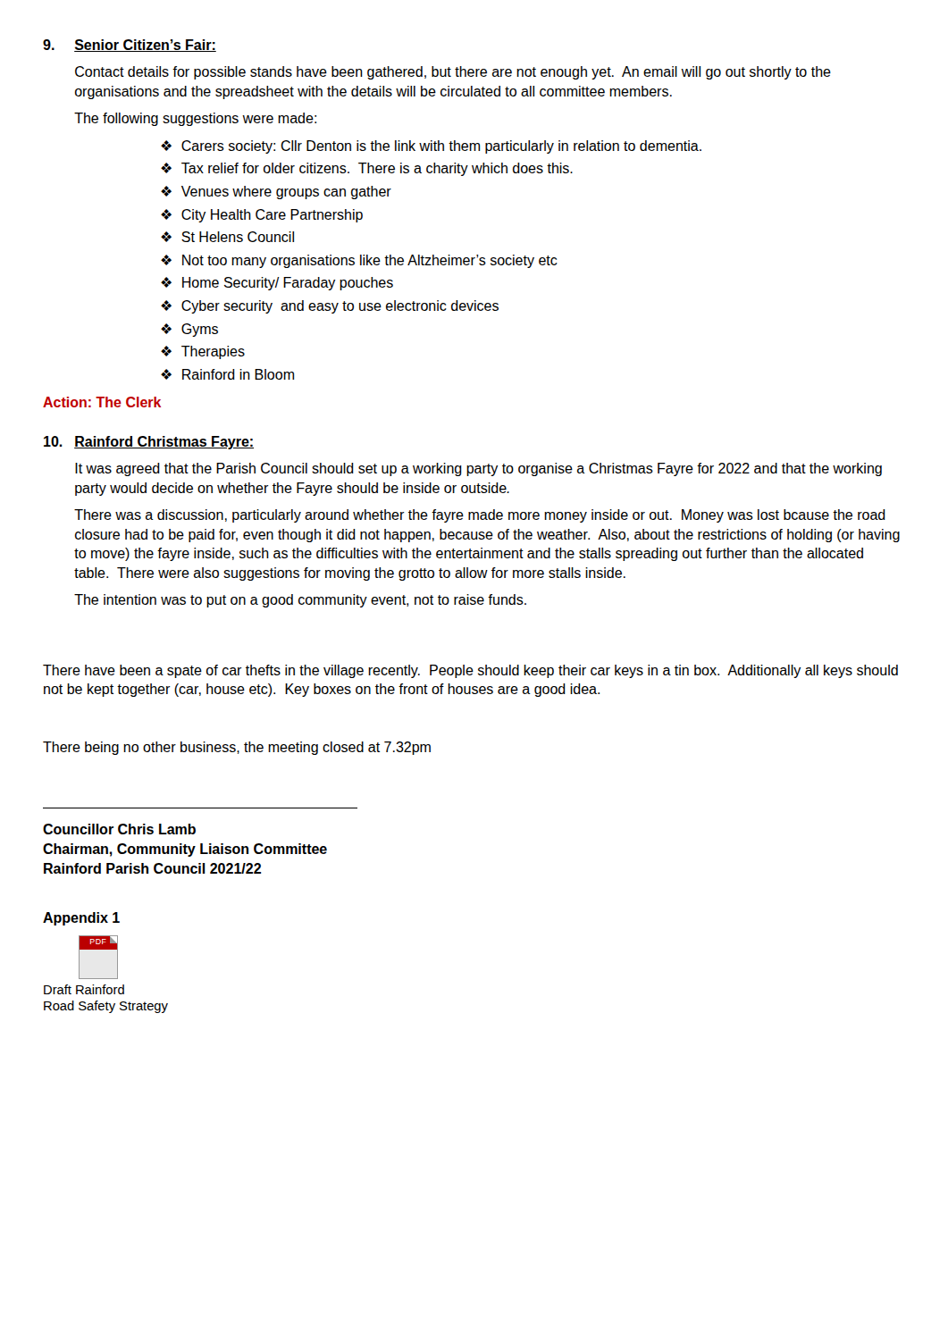9. Senior Citizen’s Fair:
Contact details for possible stands have been gathered, but there are not enough yet. An email will go out shortly to the organisations and the spreadsheet with the details will be circulated to all committee members.
The following suggestions were made:
Carers society: Cllr Denton is the link with them particularly in relation to dementia.
Tax relief for older citizens. There is a charity which does this.
Venues where groups can gather
City Health Care Partnership
St Helens Council
Not too many organisations like the Altzheimer’s society etc
Home Security/ Faraday pouches
Cyber security and easy to use electronic devices
Gyms
Therapies
Rainford in Bloom
Action: The Clerk
10. Rainford Christmas Fayre:
It was agreed that the Parish Council should set up a working party to organise a Christmas Fayre for 2022 and that the working party would decide on whether the Fayre should be inside or outside.
There was a discussion, particularly around whether the fayre made more money inside or out. Money was lost bcause the road closure had to be paid for, even though it did not happen, because of the weather. Also, about the restrictions of holding (or having to move) the fayre inside, such as the difficulties with the entertainment and the stalls spreading out further than the allocated table. There were also suggestions for moving the grotto to allow for more stalls inside.
The intention was to put on a good community event, not to raise funds.
There have been a spate of car thefts in the village recently. People should keep their car keys in a tin box. Additionally all keys should not be kept together (car, house etc). Key boxes on the front of houses are a good idea.
There being no other business, the meeting closed at 7.32pm
Councillor Chris Lamb
Chairman, Community Liaison Committee
Rainford Parish Council 2021/22
Appendix 1
Draft Rainford
Road Safety Strategy